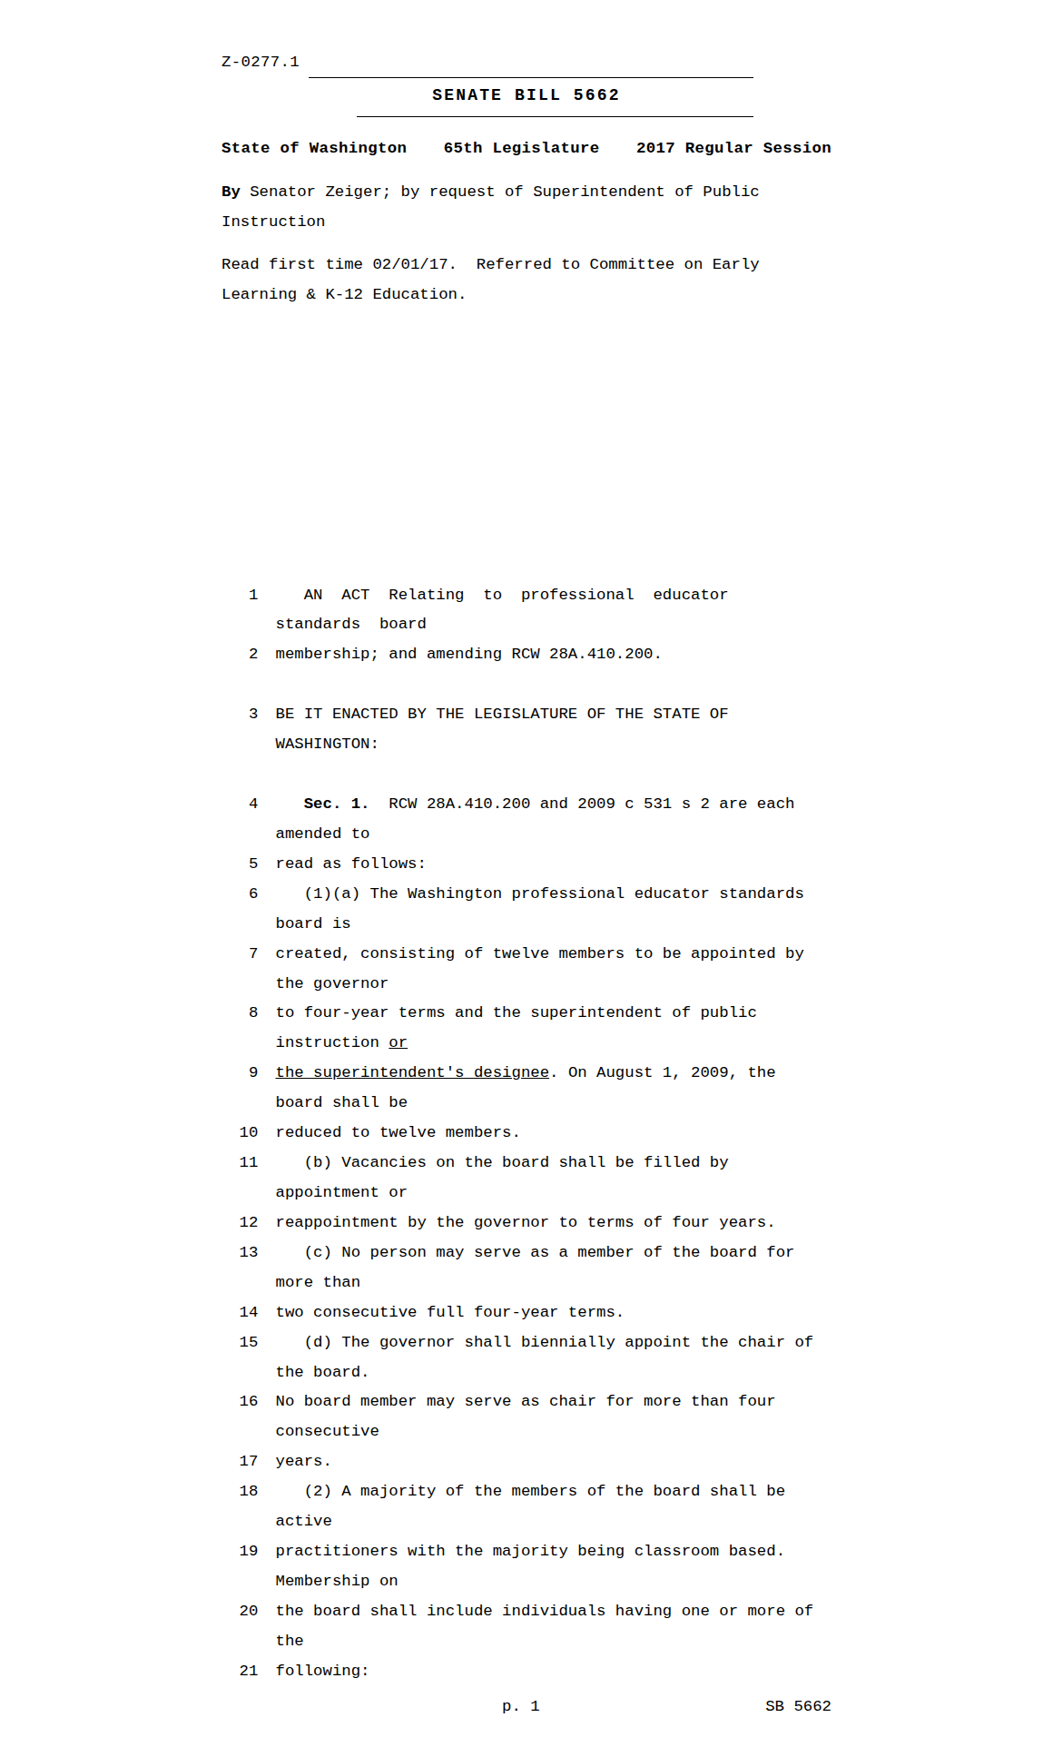Z-0277.1
SENATE BILL 5662
State of Washington 65th Legislature 2017 Regular Session
By Senator Zeiger; by request of Superintendent of Public Instruction
Read first time 02/01/17. Referred to Committee on Early Learning & K-12 Education.
AN ACT Relating to professional educator standards board
membership; and amending RCW 28A.410.200.
BE IT ENACTED BY THE LEGISLATURE OF THE STATE OF WASHINGTON:
Sec. 1. RCW 28A.410.200 and 2009 c 531 s 2 are each amended to
read as follows:
(1)(a) The Washington professional educator standards board is
created, consisting of twelve members to be appointed by the governor
to four-year terms and the superintendent of public instruction or
the superintendent's designee. On August 1, 2009, the board shall be
reduced to twelve members.
(b) Vacancies on the board shall be filled by appointment or
reappointment by the governor to terms of four years.
(c) No person may serve as a member of the board for more than
two consecutive full four-year terms.
(d) The governor shall biennially appoint the chair of the board.
No board member may serve as chair for more than four consecutive
years.
(2) A majority of the members of the board shall be active
practitioners with the majority being classroom based. Membership on
the board shall include individuals having one or more of the
following:
p. 1 SB 5662